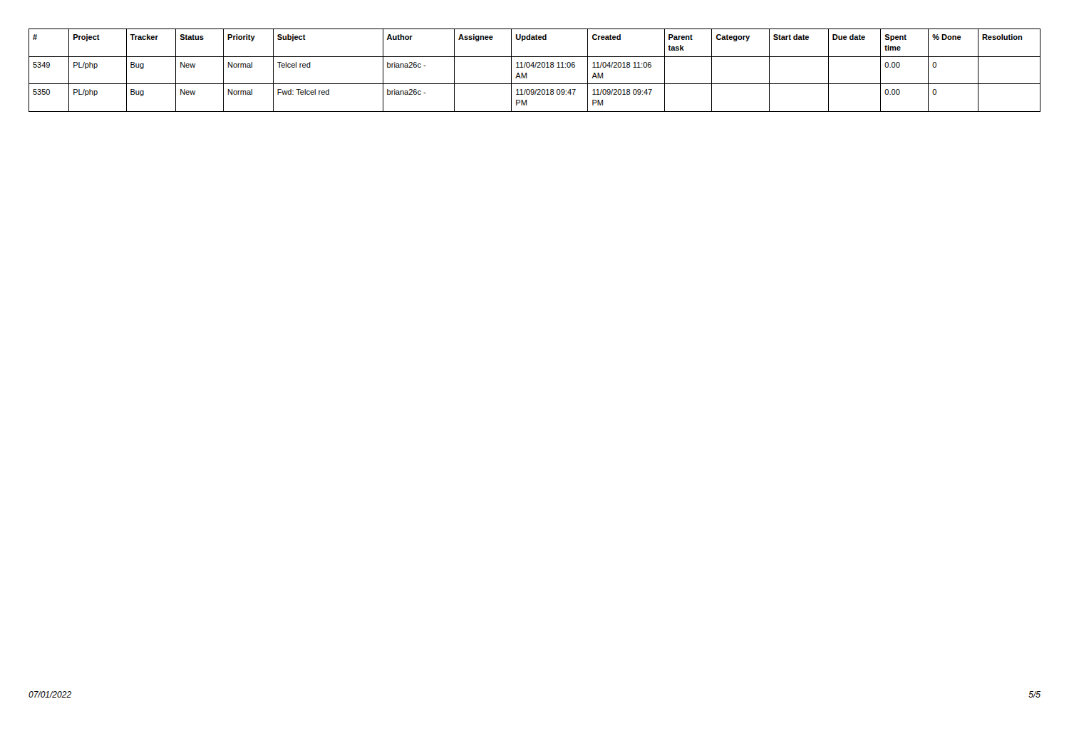| # | Project | Tracker | Status | Priority | Subject | Author | Assignee | Updated | Created | Parent task | Category | Start date | Due date | Spent time | % Done | Resolution |
| --- | --- | --- | --- | --- | --- | --- | --- | --- | --- | --- | --- | --- | --- | --- | --- | --- |
| 5349 | PL/php | Bug | New | Normal | Telcel red | briana26c - | | 11/04/2018 11:06 AM | 11/04/2018 11:06 AM | | | | | 0.00 | 0 | |
| 5350 | PL/php | Bug | New | Normal | Fwd: Telcel red | briana26c - | | 11/09/2018 09:47 PM | 11/09/2018 09:47 PM | | | | | 0.00 | 0 | |
07/01/2022 5/5